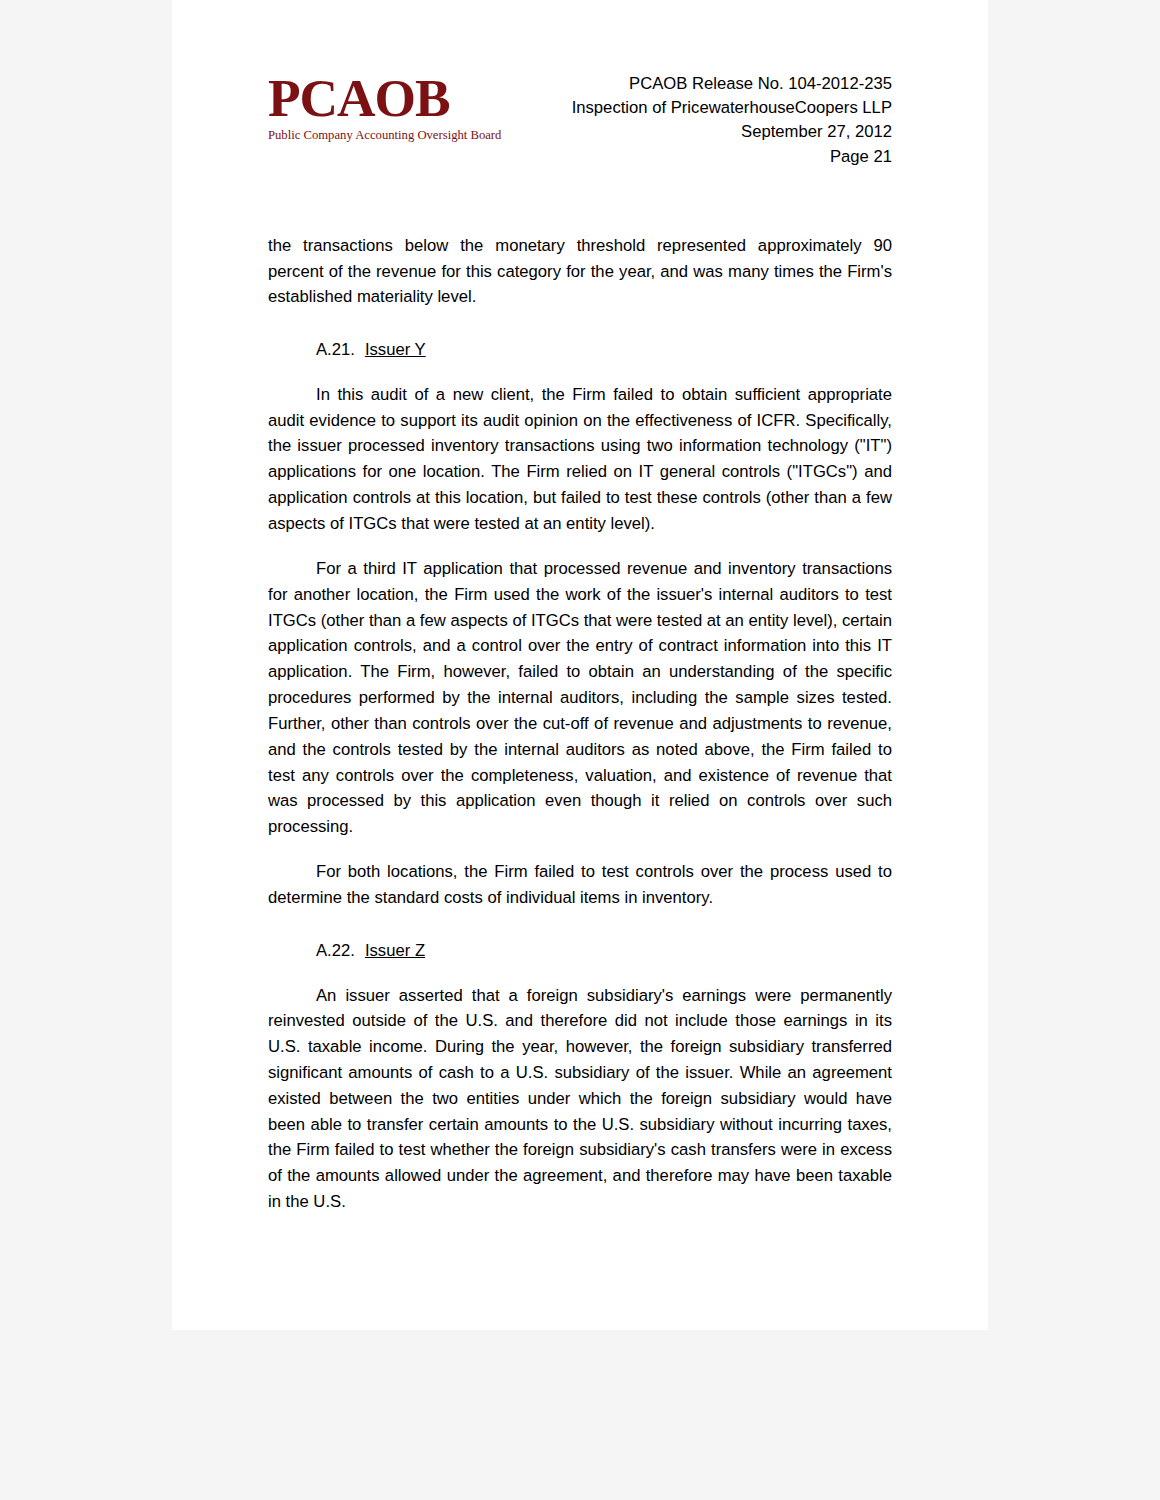PCAOB Public Company Accounting Oversight Board
PCAOB Release No. 104-2012-235
Inspection of PricewaterhouseCoopers LLP
September 27, 2012
Page 21
the transactions below the monetary threshold represented approximately 90 percent of the revenue for this category for the year, and was many times the Firm's established materiality level.
A.21. Issuer Y
In this audit of a new client, the Firm failed to obtain sufficient appropriate audit evidence to support its audit opinion on the effectiveness of ICFR. Specifically, the issuer processed inventory transactions using two information technology ("IT") applications for one location. The Firm relied on IT general controls ("ITGCs") and application controls at this location, but failed to test these controls (other than a few aspects of ITGCs that were tested at an entity level).
For a third IT application that processed revenue and inventory transactions for another location, the Firm used the work of the issuer's internal auditors to test ITGCs (other than a few aspects of ITGCs that were tested at an entity level), certain application controls, and a control over the entry of contract information into this IT application. The Firm, however, failed to obtain an understanding of the specific procedures performed by the internal auditors, including the sample sizes tested. Further, other than controls over the cut-off of revenue and adjustments to revenue, and the controls tested by the internal auditors as noted above, the Firm failed to test any controls over the completeness, valuation, and existence of revenue that was processed by this application even though it relied on controls over such processing.
For both locations, the Firm failed to test controls over the process used to determine the standard costs of individual items in inventory.
A.22. Issuer Z
An issuer asserted that a foreign subsidiary's earnings were permanently reinvested outside of the U.S. and therefore did not include those earnings in its U.S. taxable income. During the year, however, the foreign subsidiary transferred significant amounts of cash to a U.S. subsidiary of the issuer. While an agreement existed between the two entities under which the foreign subsidiary would have been able to transfer certain amounts to the U.S. subsidiary without incurring taxes, the Firm failed to test whether the foreign subsidiary's cash transfers were in excess of the amounts allowed under the agreement, and therefore may have been taxable in the U.S.